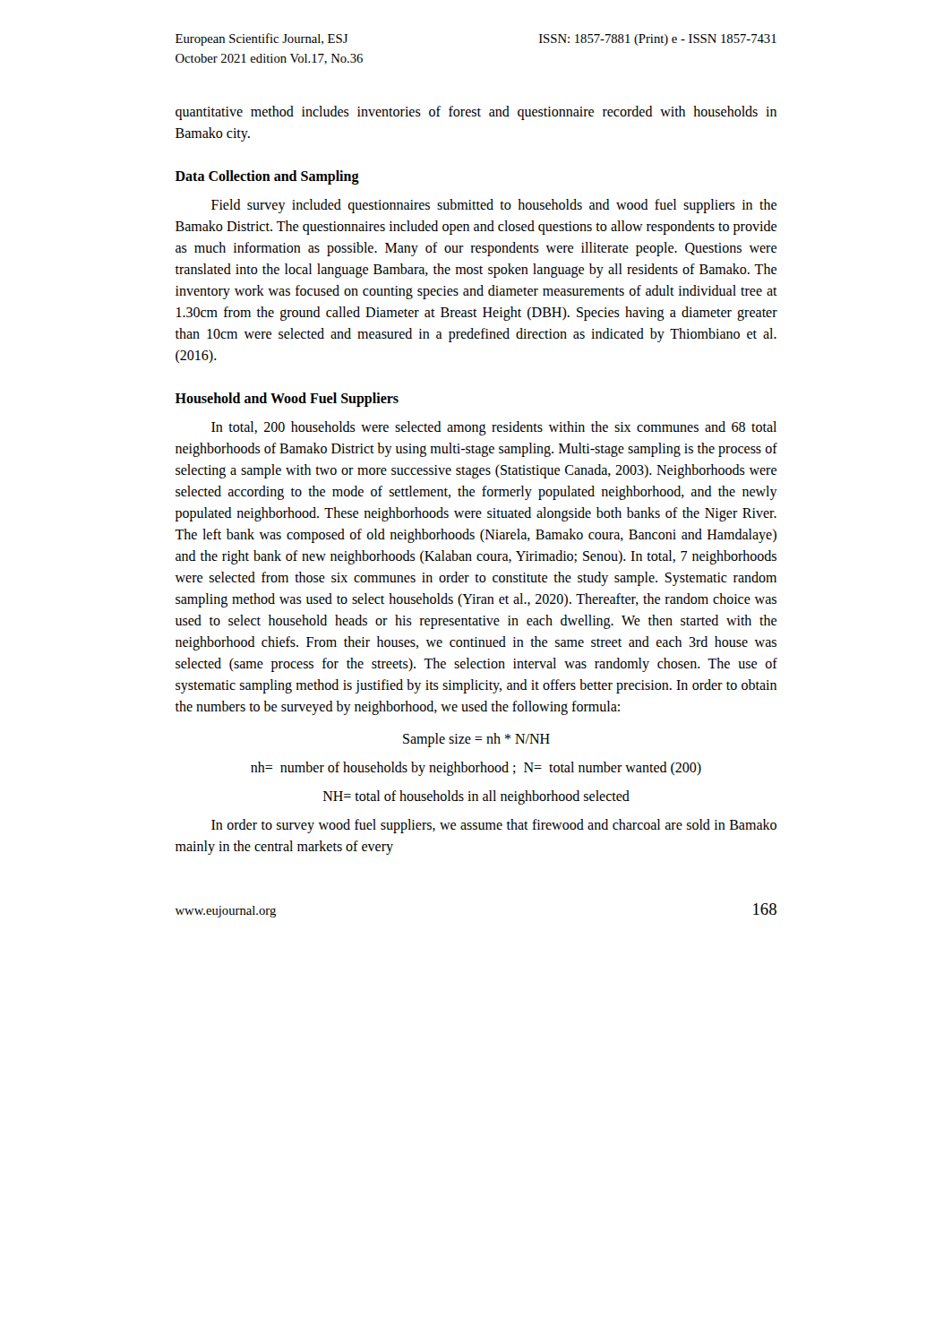European Scientific Journal, ESJ October 2021 edition Vol.17, No.36
ISSN: 1857-7881 (Print) e - ISSN 1857-7431
quantitative method includes inventories of forest and questionnaire recorded with households in Bamako city.
Data Collection and Sampling
Field survey included questionnaires submitted to households and wood fuel suppliers in the Bamako District. The questionnaires included open and closed questions to allow respondents to provide as much information as possible. Many of our respondents were illiterate people. Questions were translated into the local language Bambara, the most spoken language by all residents of Bamako. The inventory work was focused on counting species and diameter measurements of adult individual tree at 1.30cm from the ground called Diameter at Breast Height (DBH). Species having a diameter greater than 10cm were selected and measured in a predefined direction as indicated by Thiombiano et al. (2016).
Household and Wood Fuel Suppliers
In total, 200 households were selected among residents within the six communes and 68 total neighborhoods of Bamako District by using multi-stage sampling. Multi-stage sampling is the process of selecting a sample with two or more successive stages (Statistique Canada, 2003). Neighborhoods were selected according to the mode of settlement, the formerly populated neighborhood, and the newly populated neighborhood. These neighborhoods were situated alongside both banks of the Niger River. The left bank was composed of old neighborhoods (Niarela, Bamako coura, Banconi and Hamdalaye) and the right bank of new neighborhoods (Kalaban coura, Yirimadio; Senou). In total, 7 neighborhoods were selected from those six communes in order to constitute the study sample. Systematic random sampling method was used to select households (Yiran et al., 2020). Thereafter, the random choice was used to select household heads or his representative in each dwelling. We then started with the neighborhood chiefs. From their houses, we continued in the same street and each 3rd house was selected (same process for the streets). The selection interval was randomly chosen. The use of systematic sampling method is justified by its simplicity, and it offers better precision. In order to obtain the numbers to be surveyed by neighborhood, we used the following formula:
Sample size = nh * N/NH
nh= number of households by neighborhood ; N= total number wanted (200)
NH= total of households in all neighborhood selected
In order to survey wood fuel suppliers, we assume that firewood and charcoal are sold in Bamako mainly in the central markets of every
www.eujournal.org 168